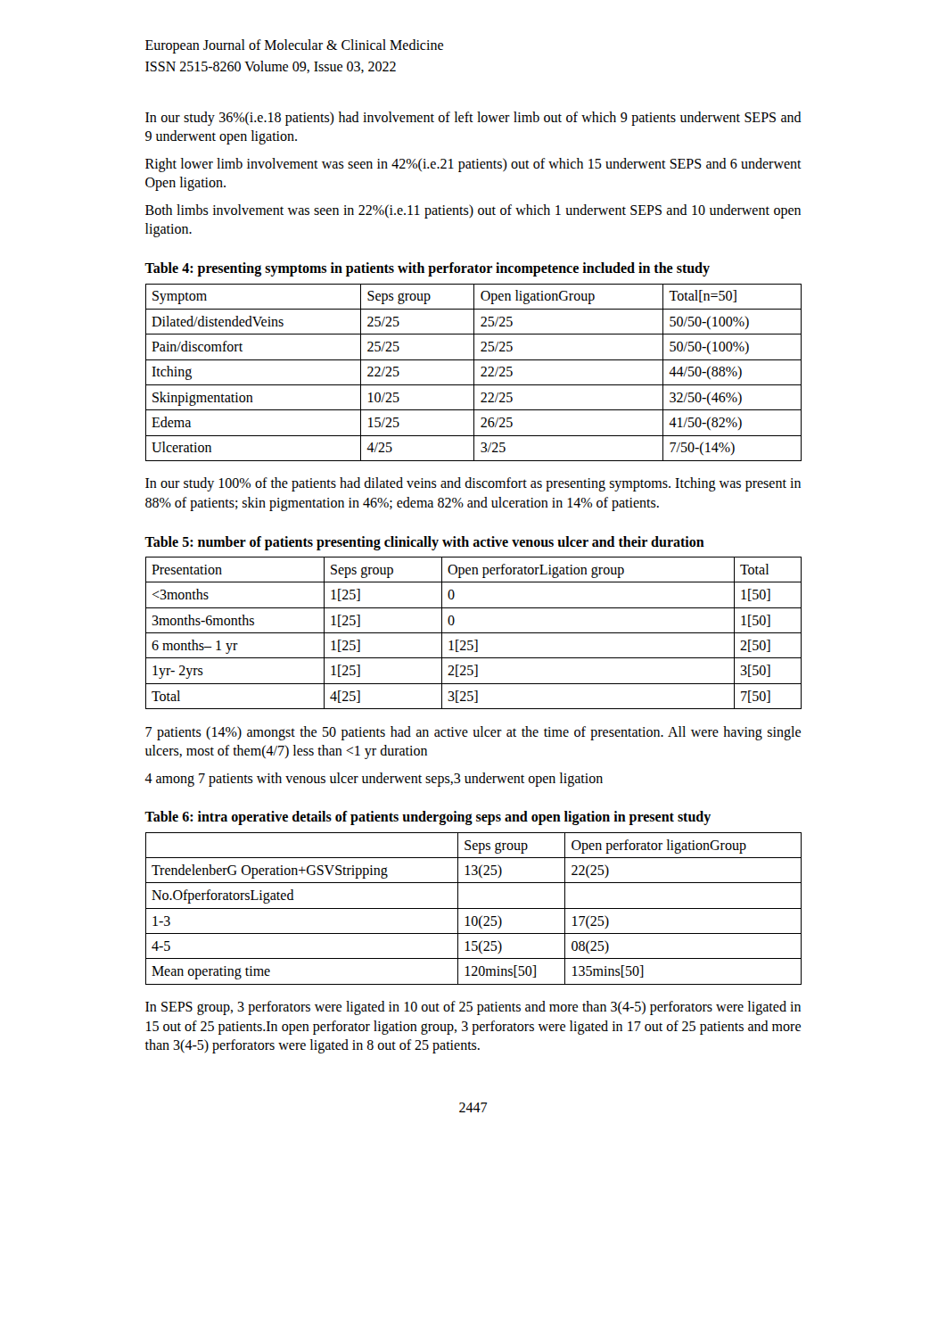European Journal of Molecular & Clinical Medicine
ISSN 2515-8260 Volume 09, Issue 03, 2022
In our study 36%(i.e.18 patients) had involvement of left lower limb out of which 9 patients underwent SEPS and 9 underwent open ligation.
Right lower limb involvement was seen in 42%(i.e.21 patients) out of which 15 underwent SEPS and 6 underwent Open ligation.
Both limbs involvement was seen in 22%(i.e.11 patients) out of which 1 underwent SEPS and 10 underwent open ligation.
Table 4: presenting symptoms in patients with perforator incompetence included in the study
| Symptom | Seps group | Open ligationGroup | Total[n=50] |
| --- | --- | --- | --- |
| Dilated/distendedVeins | 25/25 | 25/25 | 50/50-(100%) |
| Pain/discomfort | 25/25 | 25/25 | 50/50-(100%) |
| Itching | 22/25 | 22/25 | 44/50-(88%) |
| Skinpigmentation | 10/25 | 22/25 | 32/50-(46%) |
| Edema | 15/25 | 26/25 | 41/50-(82%) |
| Ulceration | 4/25 | 3/25 | 7/50-(14%) |
In our study 100% of the patients had dilated veins and discomfort as presenting symptoms. Itching was present in 88% of patients; skin pigmentation in 46%; edema 82% and ulceration in 14% of patients.
Table 5: number of patients presenting clinically with active venous ulcer and their duration
| Presentation | Seps group | Open perforatorLigation group | Total |
| --- | --- | --- | --- |
| <3months | 1[25] | 0 | 1[50] |
| 3months-6months | 1[25] | 0 | 1[50] |
| 6 months– 1 yr | 1[25] | 1[25] | 2[50] |
| 1yr- 2yrs | 1[25] | 2[25] | 3[50] |
| Total | 4[25] | 3[25] | 7[50] |
7 patients (14%) amongst the 50 patients had an active ulcer at the time of presentation. All were having single ulcers, most of them(4/7) less than <1 yr duration
4 among 7 patients with venous ulcer underwent seps,3 underwent open ligation
Table 6: intra operative details of patients undergoing seps and open ligation in present study
| | Seps group | Open perforator ligationGroup |
| --- | --- | --- |
| TrendelenberG Operation+GSVStripping | 13(25) | 22(25) |
| No.OfperforatorsLigated | | |
| 1-3 | 10(25) | 17(25) |
| 4-5 | 15(25) | 08(25) |
| Mean operating time | 120mins[50] | 135mins[50] |
In SEPS group, 3 perforators were ligated in 10 out of 25 patients and more than 3(4-5) perforators were ligated in 15 out of 25 patients.In open perforator ligation group, 3 perforators were ligated in 17 out of 25 patients and more than 3(4-5) perforators were ligated in 8 out of 25 patients.
2447